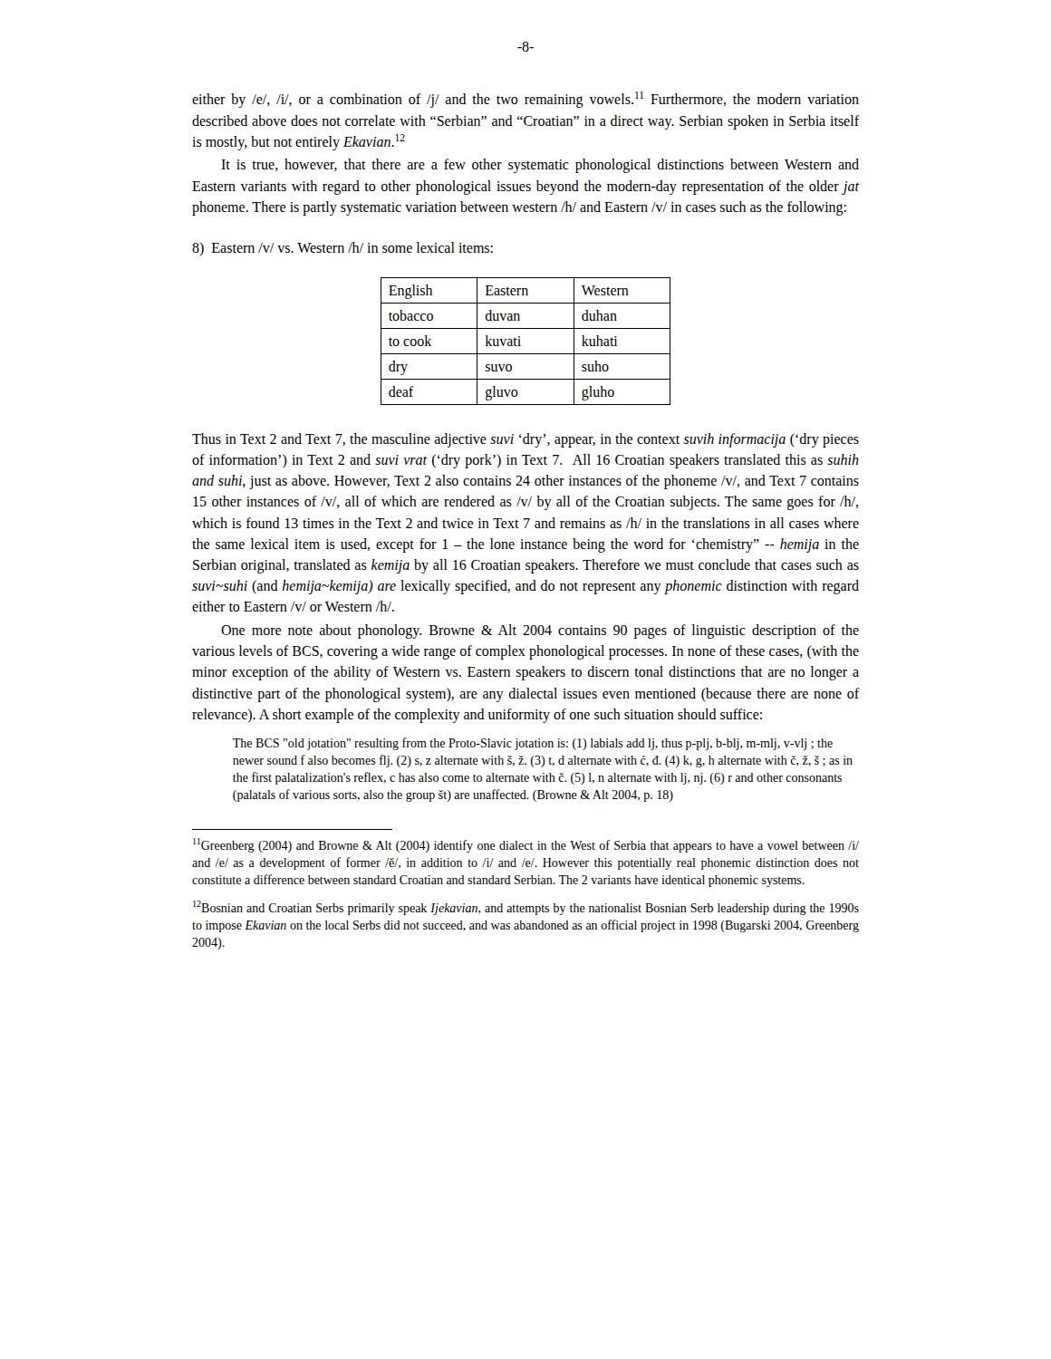-8-
either by /e/, /i/, or a combination of /j/ and the two remaining vowels.11 Furthermore, the modern variation described above does not correlate with “Serbian” and “Croatian” in a direct way. Serbian spoken in Serbia itself is mostly, but not entirely Ekavian.12
It is true, however, that there are a few other systematic phonological distinctions between Western and Eastern variants with regard to other phonological issues beyond the modern-day representation of the older jat phoneme. There is partly systematic variation between western /h/ and Eastern /v/ in cases such as the following:
8) Eastern /v/ vs. Western /h/ in some lexical items:
| English | Eastern | Western |
| tobacco | duvan | duhan |
| to cook | kuvati | kuhati |
| dry | suvo | suho |
| deaf | gluvo | gluho |
Thus in Text 2 and Text 7, the masculine adjective suvi ‘dry’, appear, in the context suvih informacija (‘dry pieces of information’) in Text 2 and suvi vrat (‘dry pork’) in Text 7. All 16 Croatian speakers translated this as suhih and suhi, just as above. However, Text 2 also contains 24 other instances of the phoneme /v/, and Text 7 contains 15 other instances of /v/, all of which are rendered as /v/ by all of the Croatian subjects. The same goes for /h/, which is found 13 times in the Text 2 and twice in Text 7 and remains as /h/ in the translations in all cases where the same lexical item is used, except for 1 – the lone instance being the word for ‘chemistry” -- hemija in the Serbian original, translated as kemija by all 16 Croatian speakers. Therefore we must conclude that cases such as suvi~suhi (and hemija~kemija) are lexically specified, and do not represent any phonemic distinction with regard either to Eastern /v/ or Western /h/.
One more note about phonology. Browne & Alt 2004 contains 90 pages of linguistic description of the various levels of BCS, covering a wide range of complex phonological processes. In none of these cases, (with the minor exception of the ability of Western vs. Eastern speakers to discern tonal distinctions that are no longer a distinctive part of the phonological system), are any dialectal issues even mentioned (because there are none of relevance). A short example of the complexity and uniformity of one such situation should suffice:
The BCS "old jotation" resulting from the Proto-Slavic jotation is: (1) labials add lj, thus p-plj, b-blj, m-mlj, v-vlj ; the newer sound f also becomes flj. (2) s, z alternate with š, ž. (3) t, d alternate with ć, đ. (4) k, g, h alternate with č, ž, š ; as in the first palatalization's reflex, c has also come to alternate with č. (5) l, n alternate with lj, nj. (6) r and other consonants (palatals of various sorts, also the group št) are unaffected. (Browne & Alt 2004, p. 18)
11Greenberg (2004) and Browne & Alt (2004) identify one dialect in the West of Serbia that appears to have a vowel between /i/ and /e/ as a development of former /ě/, in addition to /i/ and /e/. However this potentially real phonemic distinction does not constitute a difference between standard Croatian and standard Serbian. The 2 variants have identical phonemic systems.
12Bosnian and Croatian Serbs primarily speak Ijekavian, and attempts by the nationalist Bosnian Serb leadership during the 1990s to impose Ekavian on the local Serbs did not succeed, and was abandoned as an official project in 1998 (Bugarski 2004, Greenberg 2004).